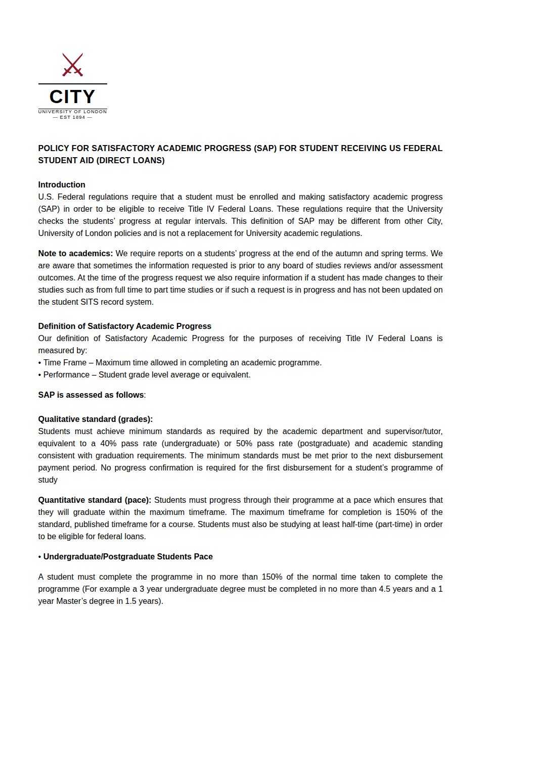⚔ CITY UNIVERSITY OF LONDON — EST 1894 —
Policy for Satisfactory Academic Progress (SAP) for Student Receiving US Federal Student Aid (Direct Loans)
Introduction
U.S. Federal regulations require that a student must be enrolled and making satisfactory academic progress (SAP) in order to be eligible to receive Title IV Federal Loans. These regulations require that the University checks the students’ progress at regular intervals. This definition of SAP may be different from other City, University of London policies and is not a replacement for University academic regulations.
Note to academics: We require reports on a students’ progress at the end of the autumn and spring terms. We are aware that sometimes the information requested is prior to any board of studies reviews and/or assessment outcomes. At the time of the progress request we also require information if a student has made changes to their studies such as from full time to part time studies or if such a request is in progress and has not been updated on the student SITS record system.
Definition of Satisfactory Academic Progress
Our definition of Satisfactory Academic Progress for the purposes of receiving Title IV Federal Loans is measured by:
Time Frame – Maximum time allowed in completing an academic programme.
Performance – Student grade level average or equivalent.
SAP is assessed as follows:
Qualitative standard (grades):
Students must achieve minimum standards as required by the academic department and supervisor/tutor, equivalent to a 40% pass rate (undergraduate) or 50% pass rate (postgraduate) and academic standing consistent with graduation requirements. The minimum standards must be met prior to the next disbursement payment period. No progress confirmation is required for the first disbursement for a student’s programme of study
Quantitative standard (pace): Students must progress through their programme at a pace which ensures that they will graduate within the maximum timeframe. The maximum timeframe for completion is 150% of the standard, published timeframe for a course. Students must also be studying at least half-time (part-time) in order to be eligible for federal loans.
Undergraduate/Postgraduate Students Pace
A student must complete the programme in no more than 150% of the normal time taken to complete the programme (For example a 3 year undergraduate degree must be completed in no more than 4.5 years and a 1 year Master’s degree in 1.5 years).